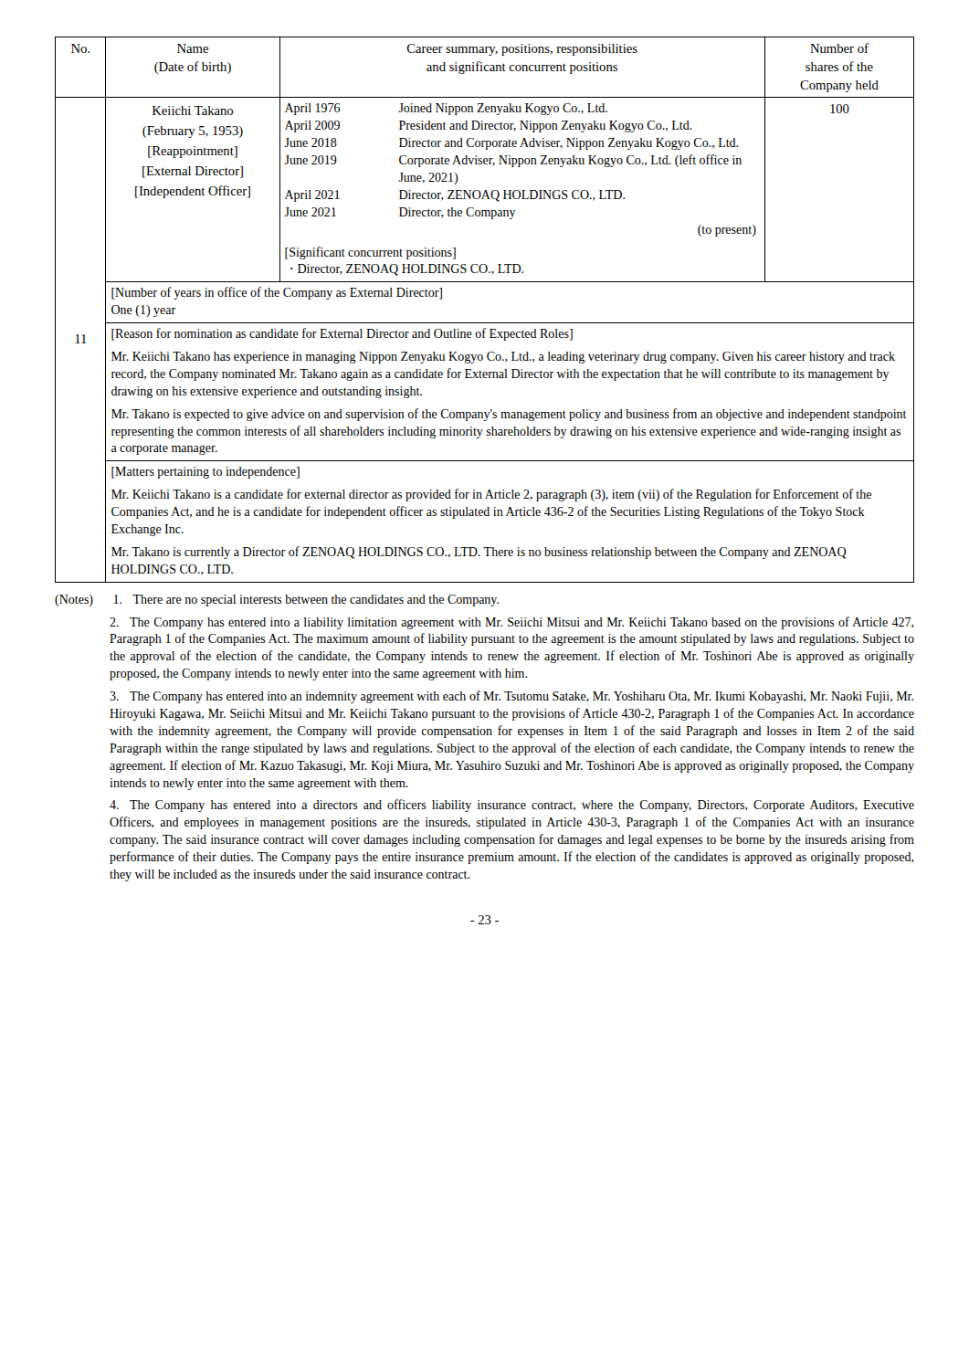| No. | Name (Date of birth) | Career summary, positions, responsibilities and significant concurrent positions | Number of shares of the Company held |
| --- | --- | --- | --- |
| 11 | Keiichi Takano (February 5, 1953) [Reappointment] [External Director] [Independent Officer] | / April 1976 / Joined Nippon Zenyaku Kogyo Co., Ltd. / / April 2009 / President and Director, Nippon Zenyaku Kogyo Co., Ltd. / / June 2018 / Director and Corporate Adviser, Nippon Zenyaku Kogyo Co., Ltd. / / June 2019 / Corporate Adviser, Nippon Zenyaku Kogyo Co., Ltd. (left office in June, 2021) / / April 2021 / Director, ZENOAQ HOLDINGS CO., LTD. / / June 2021 / Director, the Company / / / (to present) / [Significant concurrent positions] ・Director, ZENOAQ HOLDINGS CO., LTD. | 100 |
| [Number of years in office of the Company as External Director] One (1) year |
| [Reason for nomination as candidate for External Director and Outline of Expected Roles] Mr. Keiichi Takano has experience in managing Nippon Zenyaku Kogyo Co., Ltd., a leading veterinary drug company. Given his career history and track record, the Company nominated Mr. Takano again as a candidate for External Director with the expectation that he will contribute to its management by drawing on his extensive experience and outstanding insight. Mr. Takano is expected to give advice on and supervision of the Company's management policy and business from an objective and independent standpoint representing the common interests of all shareholders including minority shareholders by drawing on his extensive experience and wide-ranging insight as a corporate manager. |
| [Matters pertaining to independence] Mr. Keiichi Takano is a candidate for external director as provided for in Article 2, paragraph (3), item (vii) of the Regulation for Enforcement of the Companies Act, and he is a candidate for independent officer as stipulated in Article 436-2 of the Securities Listing Regulations of the Tokyo Stock Exchange Inc. Mr. Takano is currently a Director of ZENOAQ HOLDINGS CO., LTD. There is no business relationship between the Company and ZENOAQ HOLDINGS CO., LTD. |
(Notes)
1. There are no special interests between the candidates and the Company.
2. The Company has entered into a liability limitation agreement with Mr. Seiichi Mitsui and Mr. Keiichi Takano based on the provisions of Article 427, Paragraph 1 of the Companies Act. The maximum amount of liability pursuant to the agreement is the amount stipulated by laws and regulations. Subject to the approval of the election of the candidate, the Company intends to renew the agreement. If election of Mr. Toshinori Abe is approved as originally proposed, the Company intends to newly enter into the same agreement with him.
3. The Company has entered into an indemnity agreement with each of Mr. Tsutomu Satake, Mr. Yoshiharu Ota, Mr. Ikumi Kobayashi, Mr. Naoki Fujii, Mr. Hiroyuki Kagawa, Mr. Seiichi Mitsui and Mr. Keiichi Takano pursuant to the provisions of Article 430-2, Paragraph 1 of the Companies Act. In accordance with the indemnity agreement, the Company will provide compensation for expenses in Item 1 of the said Paragraph and losses in Item 2 of the said Paragraph within the range stipulated by laws and regulations. Subject to the approval of the election of each candidate, the Company intends to renew the agreement. If election of Mr. Kazuo Takasugi, Mr. Koji Miura, Mr. Yasuhiro Suzuki and Mr. Toshinori Abe is approved as originally proposed, the Company intends to newly enter into the same agreement with them.
4. The Company has entered into a directors and officers liability insurance contract, where the Company, Directors, Corporate Auditors, Executive Officers, and employees in management positions are the insureds, stipulated in Article 430-3, Paragraph 1 of the Companies Act with an insurance company. The said insurance contract will cover damages including compensation for damages and legal expenses to be borne by the insureds arising from performance of their duties. The Company pays the entire insurance premium amount. If the election of the candidates is approved as originally proposed, they will be included as the insureds under the said insurance contract.
- 23 -